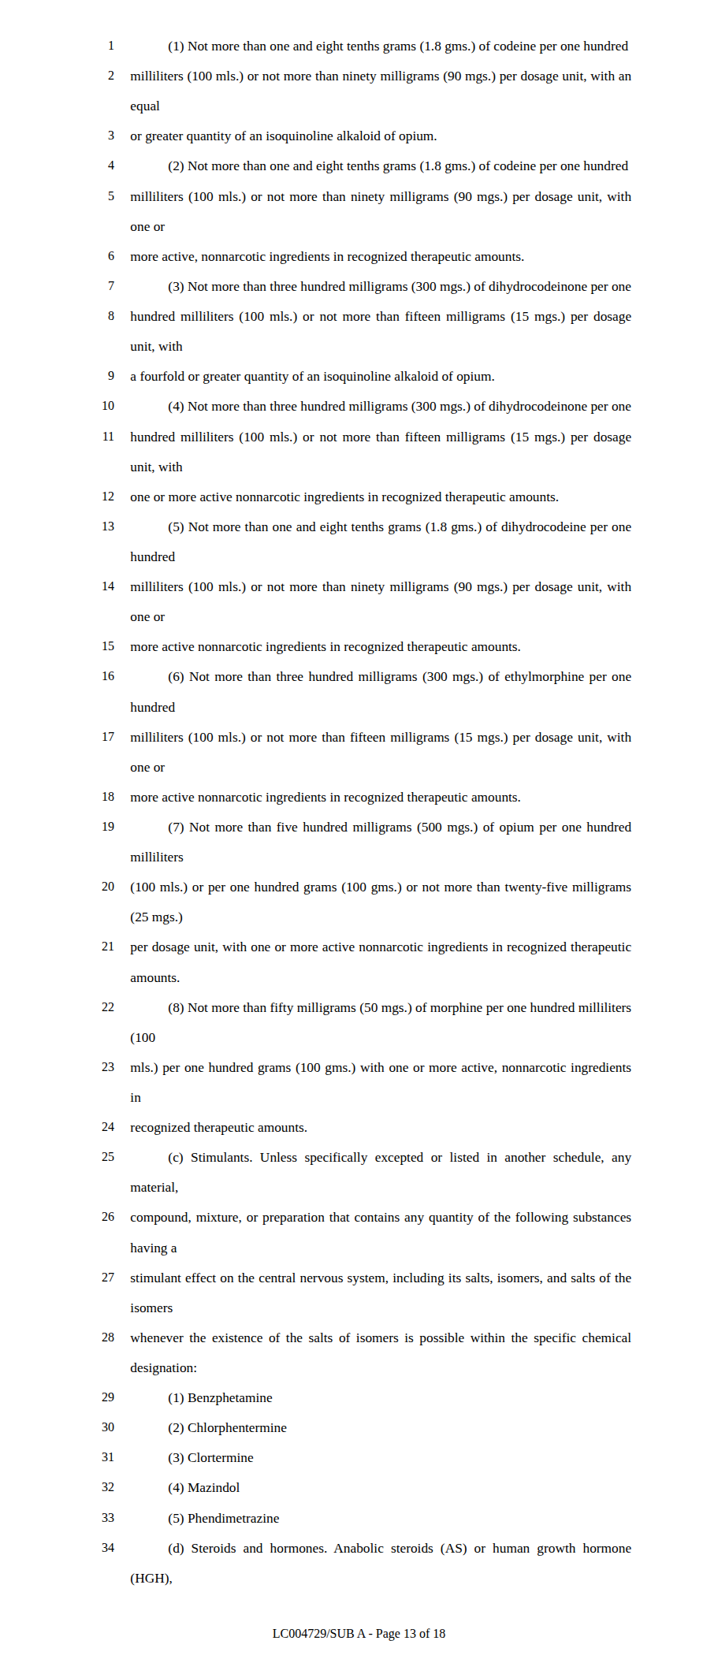(1) Not more than one and eight tenths grams (1.8 gms.) of codeine per one hundred
milliliters (100 mls.) or not more than ninety milligrams (90 mgs.) per dosage unit, with an equal
or greater quantity of an isoquinoline alkaloid of opium.
(2) Not more than one and eight tenths grams (1.8 gms.) of codeine per one hundred
milliliters (100 mls.) or not more than ninety milligrams (90 mgs.) per dosage unit, with one or
more active, nonnarcotic ingredients in recognized therapeutic amounts.
(3) Not more than three hundred milligrams (300 mgs.) of dihydrocodeinone per one
hundred milliliters (100 mls.) or not more than fifteen milligrams (15 mgs.) per dosage unit, with
a fourfold or greater quantity of an isoquinoline alkaloid of opium.
(4) Not more than three hundred milligrams (300 mgs.) of dihydrocodeinone per one
hundred milliliters (100 mls.) or not more than fifteen milligrams (15 mgs.) per dosage unit, with
one or more active nonnarcotic ingredients in recognized therapeutic amounts.
(5) Not more than one and eight tenths grams (1.8 gms.) of dihydrocodeine per one hundred
milliliters (100 mls.) or not more than ninety milligrams (90 mgs.) per dosage unit, with one or
more active nonnarcotic ingredients in recognized therapeutic amounts.
(6) Not more than three hundred milligrams (300 mgs.) of ethylmorphine per one hundred
milliliters (100 mls.) or not more than fifteen milligrams (15 mgs.) per dosage unit, with one or
more active nonnarcotic ingredients in recognized therapeutic amounts.
(7) Not more than five hundred milligrams (500 mgs.) of opium per one hundred milliliters
(100 mls.) or per one hundred grams (100 gms.) or not more than twenty-five milligrams (25 mgs.)
per dosage unit, with one or more active nonnarcotic ingredients in recognized therapeutic amounts.
(8) Not more than fifty milligrams (50 mgs.) of morphine per one hundred milliliters (100
mls.) per one hundred grams (100 gms.) with one or more active, nonnarcotic ingredients in
recognized therapeutic amounts.
(c) Stimulants. Unless specifically excepted or listed in another schedule, any material,
compound, mixture, or preparation that contains any quantity of the following substances having a
stimulant effect on the central nervous system, including its salts, isomers, and salts of the isomers
whenever the existence of the salts of isomers is possible within the specific chemical designation:
(1) Benzphetamine
(2) Chlorphentermine
(3) Clortermine
(4) Mazindol
(5) Phendimetrazine
(d) Steroids and hormones. Anabolic steroids (AS) or human growth hormone (HGH),
LC004729/SUB A - Page 13 of 18